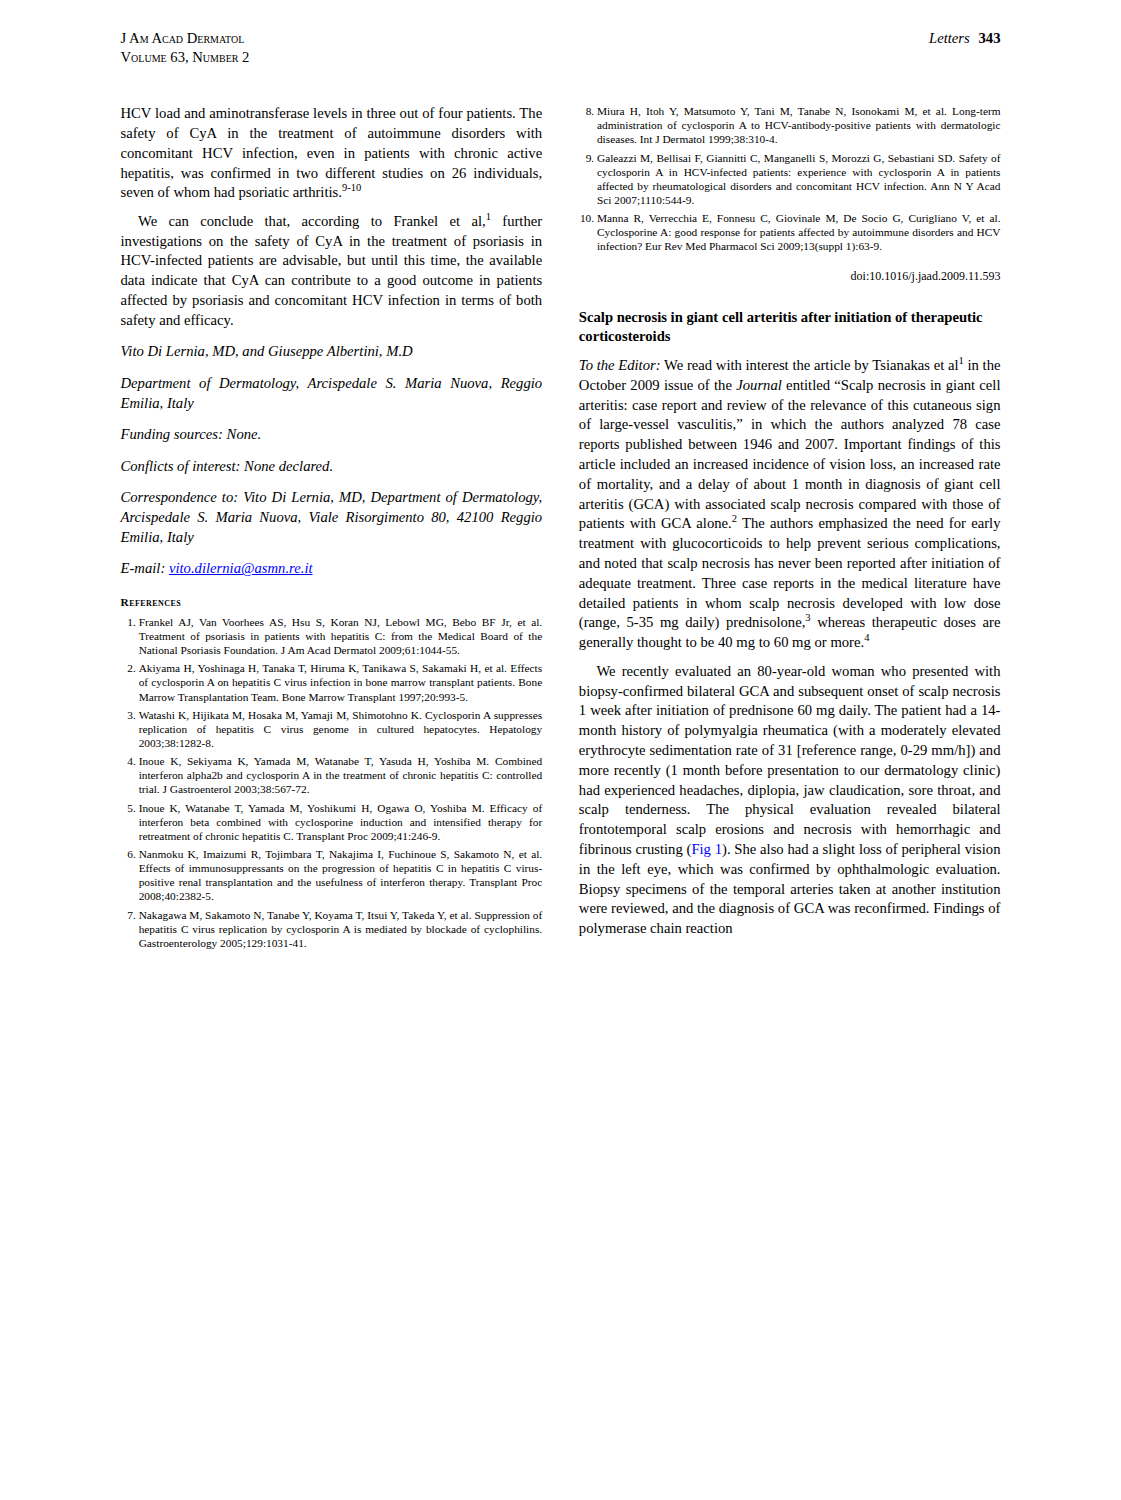J Am Acad Dermatol
Volume 63, Number 2
Letters343
HCV load and aminotransferase levels in three out of four patients. The safety of CyA in the treatment of autoimmune disorders with concomitant HCV infection, even in patients with chronic active hepatitis, was confirmed in two different studies on 26 individuals, seven of whom had psoriatic arthritis.9-10
We can conclude that, according to Frankel et al,1 further investigations on the safety of CyA in the treatment of psoriasis in HCV-infected patients are advisable, but until this time, the available data indicate that CyA can contribute to a good outcome in patients affected by psoriasis and concomitant HCV infection in terms of both safety and efficacy.
Vito Di Lernia, MD, and Giuseppe Albertini, M.D
Department of Dermatology, Arcispedale S. Maria Nuova, Reggio Emilia, Italy
Funding sources: None.
Conflicts of interest: None declared.
Correspondence to: Vito Di Lernia, MD, Department of Dermatology, Arcispedale S. Maria Nuova, Viale Risorgimento 80, 42100 Reggio Emilia, Italy
E-mail: vito.dilernia@asmn.re.it
References
Frankel AJ, Van Voorhees AS, Hsu S, Koran NJ, Lebowl MG, Bebo BF Jr, et al. Treatment of psoriasis in patients with hepatitis C: from the Medical Board of the National Psoriasis Foundation. J Am Acad Dermatol 2009;61:1044-55.
Akiyama H, Yoshinaga H, Tanaka T, Hiruma K, Tanikawa S, Sakamaki H, et al. Effects of cyclosporin A on hepatitis C virus infection in bone marrow transplant patients. Bone Marrow Transplantation Team. Bone Marrow Transplant 1997;20:993-5.
Watashi K, Hijikata M, Hosaka M, Yamaji M, Shimotohno K. Cyclosporin A suppresses replication of hepatitis C virus genome in cultured hepatocytes. Hepatology 2003;38:1282-8.
Inoue K, Sekiyama K, Yamada M, Watanabe T, Yasuda H, Yoshiba M. Combined interferon alpha2b and cyclosporin A in the treatment of chronic hepatitis C: controlled trial. J Gastroenterol 2003;38:567-72.
Inoue K, Watanabe T, Yamada M, Yoshikumi H, Ogawa O, Yoshiba M. Efficacy of interferon beta combined with cyclosporine induction and intensified therapy for retreatment of chronic hepatitis C. Transplant Proc 2009;41:246-9.
Nanmoku K, Imaizumi R, Tojimbara T, Nakajima I, Fuchinoue S, Sakamoto N, et al. Effects of immunosuppressants on the progression of hepatitis C in hepatitis C virus-positive renal transplantation and the usefulness of interferon therapy. Transplant Proc 2008;40:2382-5.
Nakagawa M, Sakamoto N, Tanabe Y, Koyama T, Itsui Y, Takeda Y, et al. Suppression of hepatitis C virus replication by cyclosporin A is mediated by blockade of cyclophilins. Gastroenterology 2005;129:1031-41.
Miura H, Itoh Y, Matsumoto Y, Tani M, Tanabe N, Isonokami M, et al. Long-term administration of cyclosporin A to HCV-antibody-positive patients with dermatologic diseases. Int J Dermatol 1999;38:310-4.
Galeazzi M, Bellisai F, Giannitti C, Manganelli S, Morozzi G, Sebastiani SD. Safety of cyclosporin A in HCV-infected patients: experience with cyclosporin A in patients affected by rheumatological disorders and concomitant HCV infection. Ann N Y Acad Sci 2007;1110:544-9.
Manna R, Verrecchia E, Fonnesu C, Giovinale M, De Socio G, Curigliano V, et al. Cyclosporine A: good response for patients affected by autoimmune disorders and HCV infection? Eur Rev Med Pharmacol Sci 2009;13(suppl 1):63-9.
doi:10.1016/j.jaad.2009.11.593
Scalp necrosis in giant cell arteritis after initiation of therapeutic corticosteroids
To the Editor: We read with interest the article by Tsianakas et al1 in the October 2009 issue of the Journal entitled “Scalp necrosis in giant cell arteritis: case report and review of the relevance of this cutaneous sign of large-vessel vasculitis,” in which the authors analyzed 78 case reports published between 1946 and 2007. Important findings of this article included an increased incidence of vision loss, an increased rate of mortality, and a delay of about 1 month in diagnosis of giant cell arteritis (GCA) with associated scalp necrosis compared with those of patients with GCA alone.2 The authors emphasized the need for early treatment with glucocorticoids to help prevent serious complications, and noted that scalp necrosis has never been reported after initiation of adequate treatment. Three case reports in the medical literature have detailed patients in whom scalp necrosis developed with low dose (range, 5-35 mg daily) prednisolone,3 whereas therapeutic doses are generally thought to be 40 mg to 60 mg or more.4
We recently evaluated an 80-year-old woman who presented with biopsy-confirmed bilateral GCA and subsequent onset of scalp necrosis 1 week after initiation of prednisone 60 mg daily. The patient had a 14-month history of polymyalgia rheumatica (with a moderately elevated erythrocyte sedimentation rate of 31 [reference range, 0-29 mm/h]) and more recently (1 month before presentation to our dermatology clinic) had experienced headaches, diplopia, jaw claudication, sore throat, and scalp tenderness. The physical evaluation revealed bilateral frontotemporal scalp erosions and necrosis with hemorrhagic and fibrinous crusting (Fig 1). She also had a slight loss of peripheral vision in the left eye, which was confirmed by ophthalmologic evaluation. Biopsy specimens of the temporal arteries taken at another institution were reviewed, and the diagnosis of GCA was reconfirmed. Findings of polymerase chain reaction